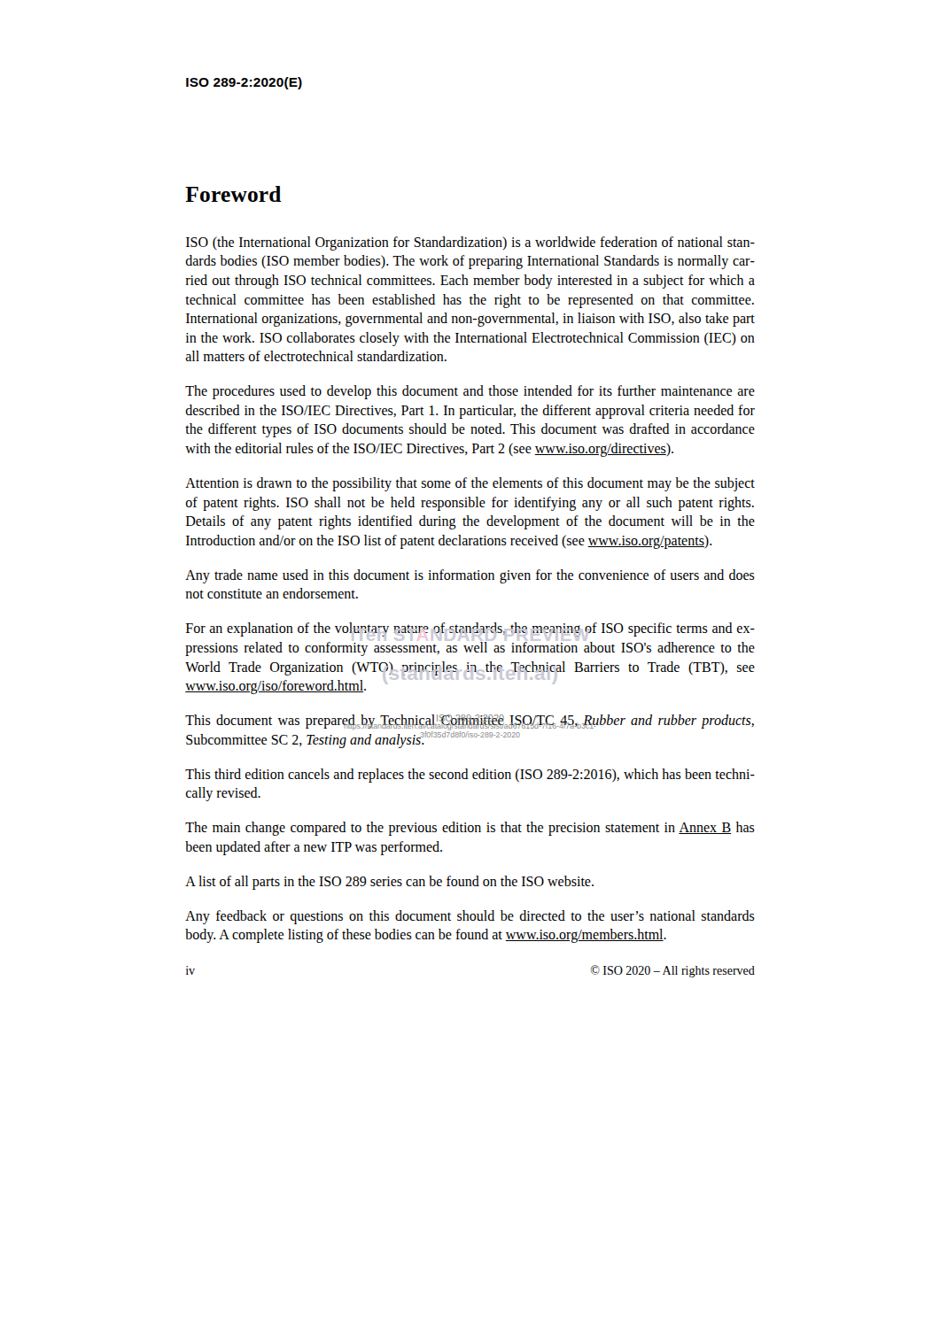ISO 289-2:2020(E)
Foreword
ISO (the International Organization for Standardization) is a worldwide federation of national standards bodies (ISO member bodies). The work of preparing International Standards is normally carried out through ISO technical committees. Each member body interested in a subject for which a technical committee has been established has the right to be represented on that committee. International organizations, governmental and non-governmental, in liaison with ISO, also take part in the work. ISO collaborates closely with the International Electrotechnical Commission (IEC) on all matters of electrotechnical standardization.
The procedures used to develop this document and those intended for its further maintenance are described in the ISO/IEC Directives, Part 1. In particular, the different approval criteria needed for the different types of ISO documents should be noted. This document was drafted in accordance with the editorial rules of the ISO/IEC Directives, Part 2 (see www.iso.org/directives).
Attention is drawn to the possibility that some of the elements of this document may be the subject of patent rights. ISO shall not be held responsible for identifying any or all such patent rights. Details of any patent rights identified during the development of the document will be in the Introduction and/or on the ISO list of patent declarations received (see www.iso.org/patents).
Any trade name used in this document is information given for the convenience of users and does not constitute an endorsement.
For an explanation of the voluntary nature of standards, the meaning of ISO specific terms and expressions related to conformity assessment, as well as information about ISO's adherence to the World Trade Organization (WTO) principles in the Technical Barriers to Trade (TBT), see www.iso.org/iso/foreword.html.
iTeh STANDARD PREVIEW
(standards.iteh.ai)
This document was prepared by Technical Committee ISO/TC 45, Rubber and rubber products, Subcommittee SC 2, Testing and analysis.
ISO 289-2:2020
https://standards.iteh.ai/catalog/standards/sist/ad67615d-7f16-4f7a-b3c1-
3f0f35d7d8f0/iso-289-2-2020
This third edition cancels and replaces the second edition (ISO 289-2:2016), which has been technically revised.
The main change compared to the previous edition is that the precision statement in Annex B has been updated after a new ITP was performed.
A list of all parts in the ISO 289 series can be found on the ISO website.
Any feedback or questions on this document should be directed to the user’s national standards body. A complete listing of these bodies can be found at www.iso.org/members.html.
iv
© ISO 2020 – All rights reserved